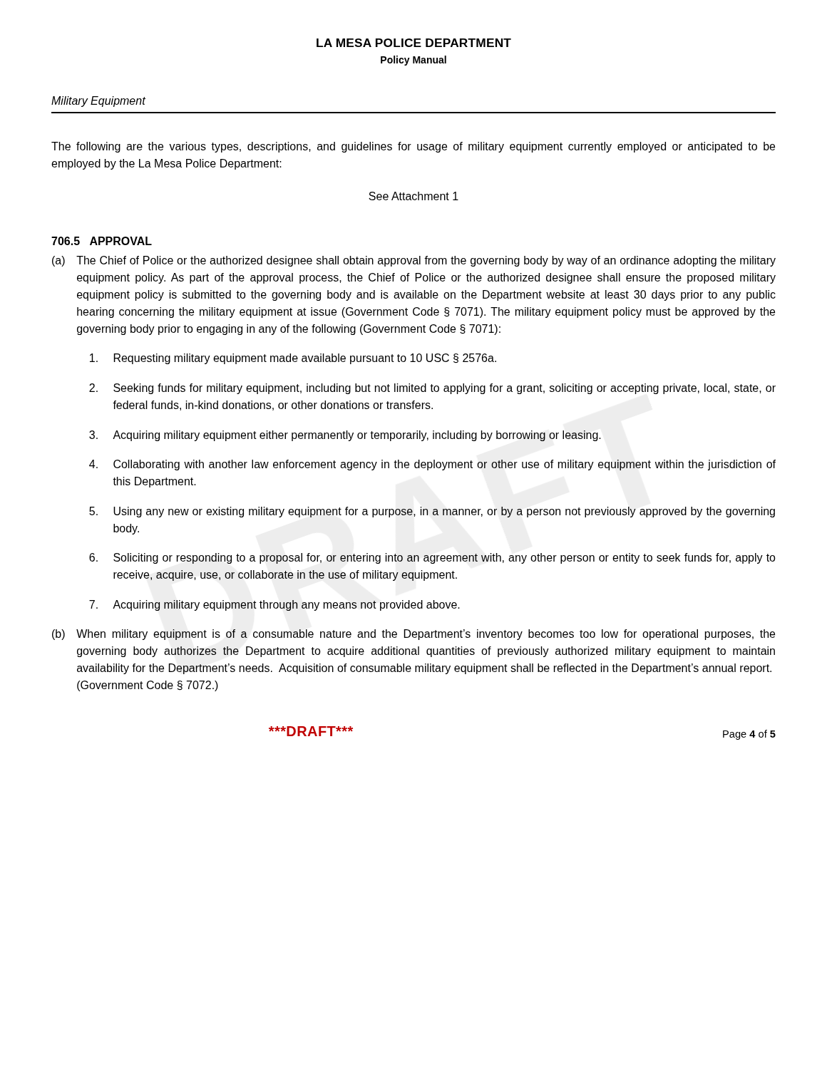DRAFT
LA MESA POLICE DEPARTMENT
Policy Manual
Military Equipment
The following are the various types, descriptions, and guidelines for usage of military equipment currently employed or anticipated to be employed by the La Mesa Police Department:
See Attachment 1
706.5 APPROVAL
(a) The Chief of Police or the authorized designee shall obtain approval from the governing body by way of an ordinance adopting the military equipment policy. As part of the approval process, the Chief of Police or the authorized designee shall ensure the proposed military equipment policy is submitted to the governing body and is available on the Department website at least 30 days prior to any public hearing concerning the military equipment at issue (Government Code § 7071). The military equipment policy must be approved by the governing body prior to engaging in any of the following (Government Code § 7071):
1. Requesting military equipment made available pursuant to 10 USC § 2576a.
2. Seeking funds for military equipment, including but not limited to applying for a grant, soliciting or accepting private, local, state, or federal funds, in-kind donations, or other donations or transfers.
3. Acquiring military equipment either permanently or temporarily, including by borrowing or leasing.
4. Collaborating with another law enforcement agency in the deployment or other use of military equipment within the jurisdiction of this Department.
5. Using any new or existing military equipment for a purpose, in a manner, or by a person not previously approved by the governing body.
6. Soliciting or responding to a proposal for, or entering into an agreement with, any other person or entity to seek funds for, apply to receive, acquire, use, or collaborate in the use of military equipment.
7. Acquiring military equipment through any means not provided above.
(b) When military equipment is of a consumable nature and the Department’s inventory becomes too low for operational purposes, the governing body authorizes the Department to acquire additional quantities of previously authorized military equipment to maintain availability for the Department’s needs. Acquisition of consumable military equipment shall be reflected in the Department’s annual report. (Government Code § 7072.)
***DRAFT*** Page 4 of 5